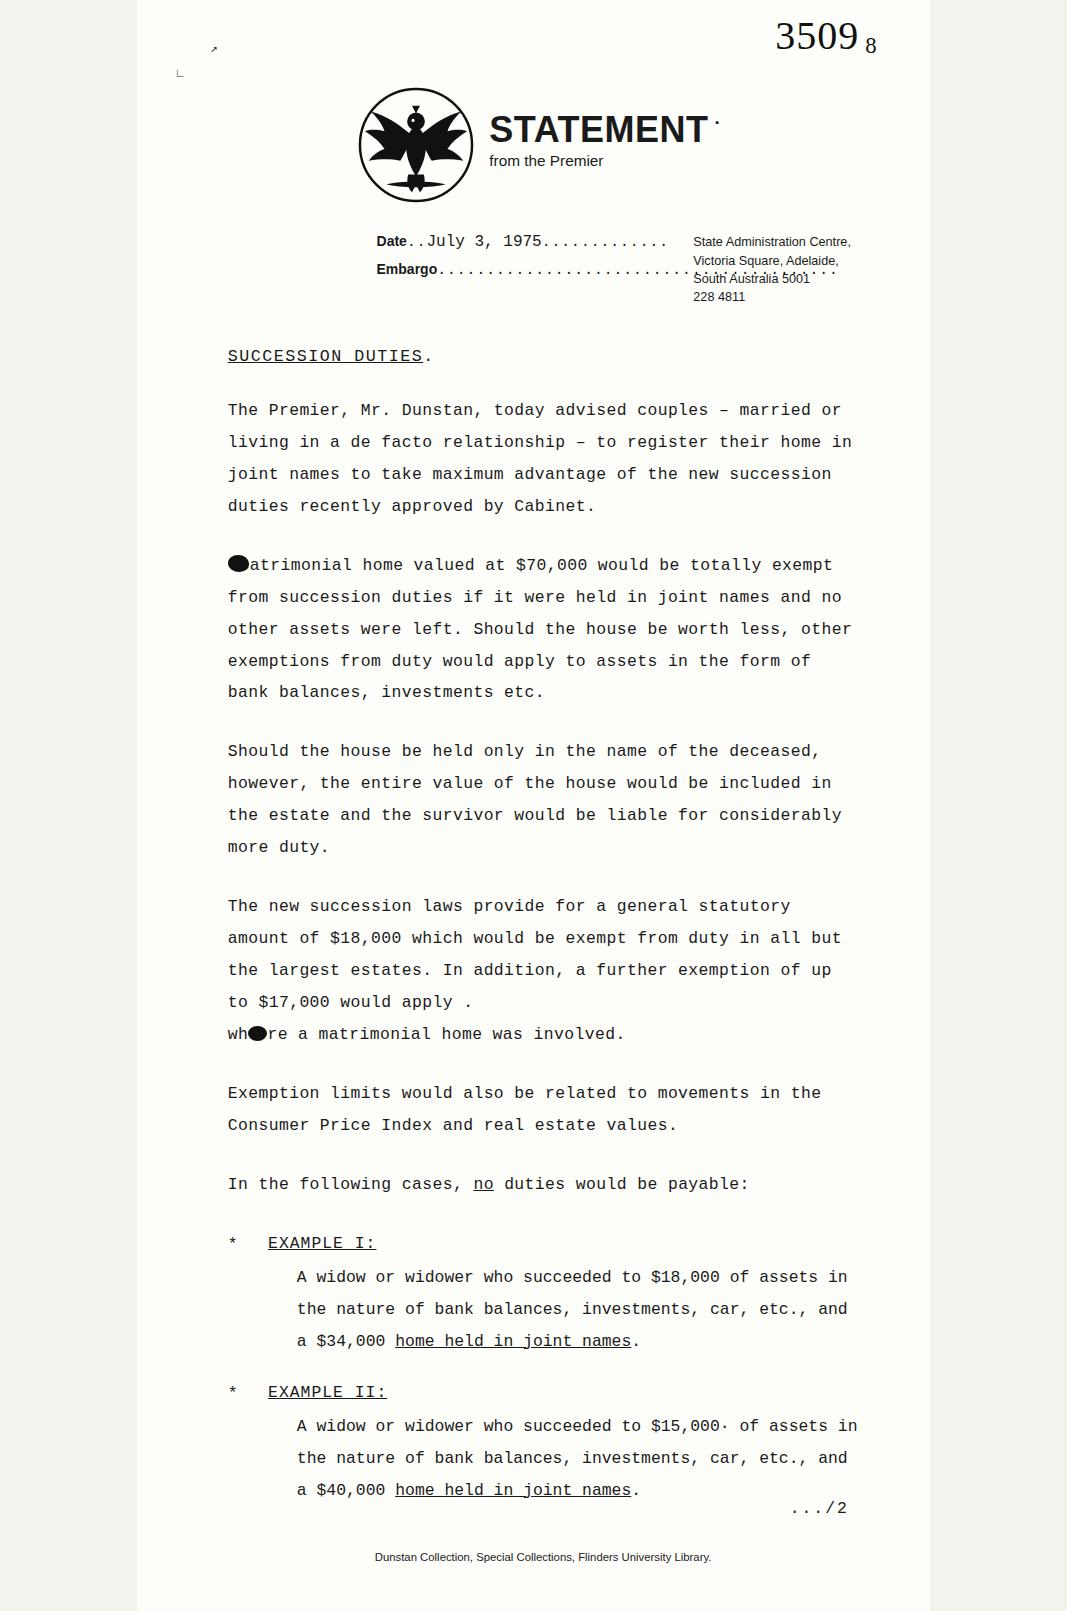35098
↗
∟
STATEMENT·
from the Premier
Date.. July 3, 1975.............
Embargo.........................................
State Administration Centre,
Victoria Square, Adelaide,
South Australia 5001
228 4811
SUCCESSION DUTIES.
The Premier, Mr. Dunstan, today advised couples – married or living in a de facto relationship – to register their home in joint names to take maximum advantage of the new succession duties recently approved by Cabinet.
atrimonial home valued at $70,000 would be totally exempt from succession duties if it were held in joint names and no other assets were left. Should the house be worth less, other exemptions from duty would apply to assets in the form of bank balances, investments etc.
Should the house be held only in the name of the deceased, however, the entire value of the house would be included in the estate and the survivor would be liable for considerably more duty.
The new succession laws provide for a general statutory amount of $18,000 which would be exempt from duty in all but the largest estates. In addition, a further exemption of up to $17,000 would apply .
wh re a matrimonial home was involved.
Exemption limits would also be related to movements in the Consumer Price Index and real estate values.
In the following cases, no duties would be payable:
*
EXAMPLE I:
A widow or widower who succeeded to $18,000 of assets in the nature of bank balances, investments, car, etc., and a $34,000 home held in joint names.
*
EXAMPLE II:
A widow or widower who succeeded to $15,000· of assets in the nature of bank balances, investments, car, etc., and a $40,000 home held in joint names.
.../2
Dunstan Collection, Special Collections, Flinders University Library.